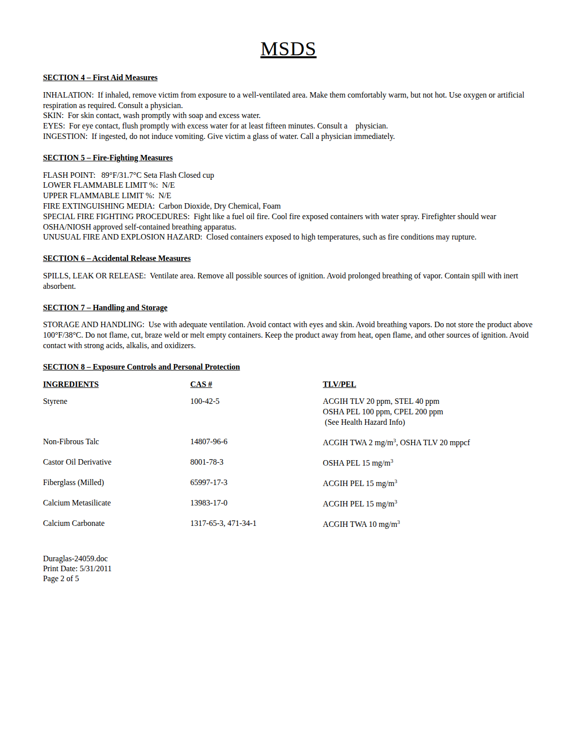MSDS
SECTION 4 – First Aid Measures
INHALATION: If inhaled, remove victim from exposure to a well-ventilated area. Make them comfortably warm, but not hot. Use oxygen or artificial respiration as required. Consult a physician.
SKIN: For skin contact, wash promptly with soap and excess water.
EYES: For eye contact, flush promptly with excess water for at least fifteen minutes. Consult a physician.
INGESTION: If ingested, do not induce vomiting. Give victim a glass of water. Call a physician immediately.
SECTION 5 – Fire-Fighting Measures
FLASH POINT: 89°F/31.7°C Seta Flash Closed cup
LOWER FLAMMABLE LIMIT %: N/E
UPPER FLAMMABLE LIMIT %: N/E
FIRE EXTINGUISHING MEDIA: Carbon Dioxide, Dry Chemical, Foam
SPECIAL FIRE FIGHTING PROCEDURES: Fight like a fuel oil fire. Cool fire exposed containers with water spray. Firefighter should wear OSHA/NIOSH approved self-contained breathing apparatus.
UNUSUAL FIRE AND EXPLOSION HAZARD: Closed containers exposed to high temperatures, such as fire conditions may rupture.
SECTION 6 – Accidental Release Measures
SPILLS, LEAK OR RELEASE: Ventilate area. Remove all possible sources of ignition. Avoid prolonged breathing of vapor. Contain spill with inert absorbent.
SECTION 7 – Handling and Storage
STORAGE AND HANDLING: Use with adequate ventilation. Avoid contact with eyes and skin. Avoid breathing vapors. Do not store the product above 100°F/38°C. Do not flame, cut, braze weld or melt empty containers. Keep the product away from heat, open flame, and other sources of ignition. Avoid contact with strong acids, alkalis, and oxidizers.
SECTION 8 – Exposure Controls and Personal Protection
| INGREDIENTS | CAS # | TLV/PEL |
| --- | --- | --- |
| Styrene | 100-42-5 | ACGIH TLV 20 ppm, STEL 40 ppm OSHA PEL 100 ppm, CPEL 200 ppm (See Health Hazard Info) |
| Non-Fibrous Talc | 14807-96-6 | ACGIH TWA 2 mg/m 3 , OSHA TLV 20 mppcf |
| Castor Oil Derivative | 8001-78-3 | OSHA PEL 15 mg/m 3 |
| Fiberglass (Milled) | 65997-17-3 | ACGIH PEL 15 mg/m 3 |
| Calcium Metasilicate | 13983-17-0 | ACGIH PEL 15 mg/m 3 |
| Calcium Carbonate | 1317-65-3, 471-34-1 | ACGIH TWA 10 mg/m 3 |
Duraglas-24059.doc
Print Date: 5/31/2011
Page 2 of 5